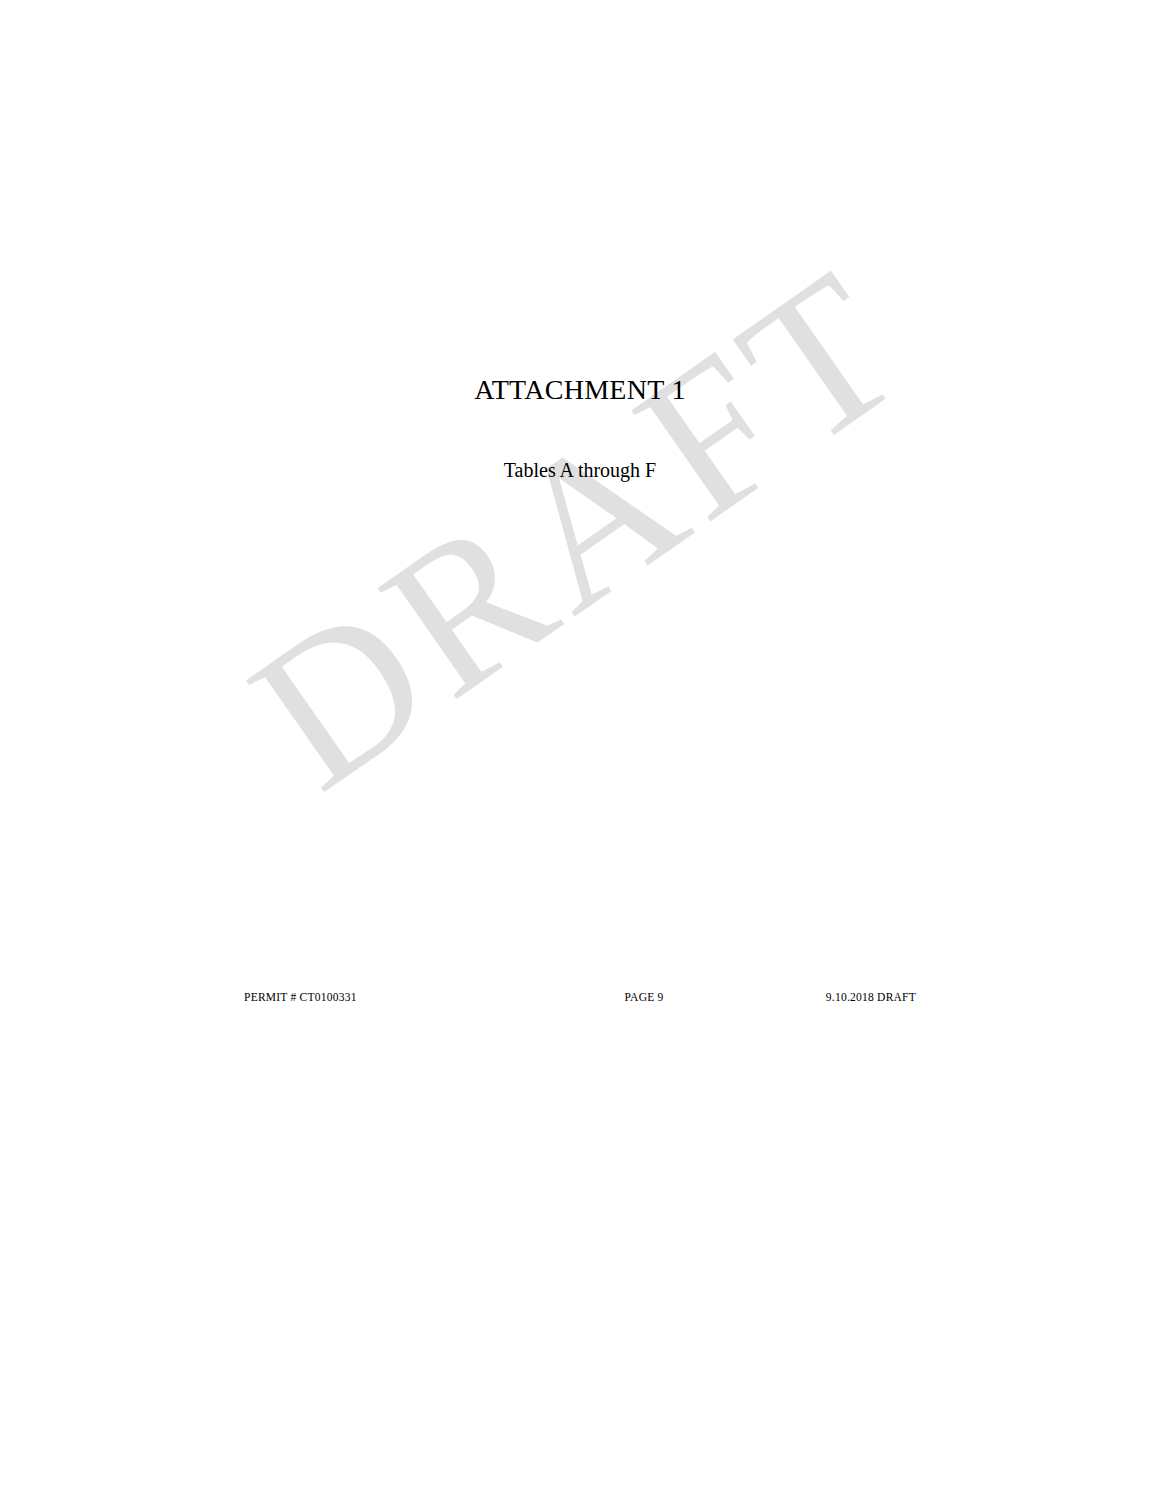DRAFT
ATTACHMENT 1
Tables A through F
PERMIT # CT0100331 PAGE 9 9.10.2018 DRAFT